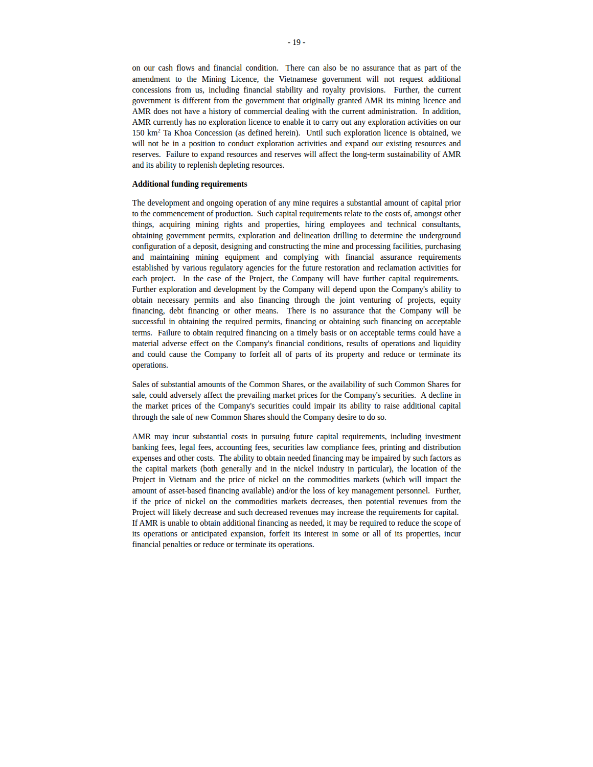- 19 -
on our cash flows and financial condition. There can also be no assurance that as part of the amendment to the Mining Licence, the Vietnamese government will not request additional concessions from us, including financial stability and royalty provisions. Further, the current government is different from the government that originally granted AMR its mining licence and AMR does not have a history of commercial dealing with the current administration. In addition, AMR currently has no exploration licence to enable it to carry out any exploration activities on our 150 km2 Ta Khoa Concession (as defined herein). Until such exploration licence is obtained, we will not be in a position to conduct exploration activities and expand our existing resources and reserves. Failure to expand resources and reserves will affect the long-term sustainability of AMR and its ability to replenish depleting resources.
Additional funding requirements
The development and ongoing operation of any mine requires a substantial amount of capital prior to the commencement of production. Such capital requirements relate to the costs of, amongst other things, acquiring mining rights and properties, hiring employees and technical consultants, obtaining government permits, exploration and delineation drilling to determine the underground configuration of a deposit, designing and constructing the mine and processing facilities, purchasing and maintaining mining equipment and complying with financial assurance requirements established by various regulatory agencies for the future restoration and reclamation activities for each project. In the case of the Project, the Company will have further capital requirements. Further exploration and development by the Company will depend upon the Company's ability to obtain necessary permits and also financing through the joint venturing of projects, equity financing, debt financing or other means. There is no assurance that the Company will be successful in obtaining the required permits, financing or obtaining such financing on acceptable terms. Failure to obtain required financing on a timely basis or on acceptable terms could have a material adverse effect on the Company's financial conditions, results of operations and liquidity and could cause the Company to forfeit all of parts of its property and reduce or terminate its operations.
Sales of substantial amounts of the Common Shares, or the availability of such Common Shares for sale, could adversely affect the prevailing market prices for the Company's securities. A decline in the market prices of the Company's securities could impair its ability to raise additional capital through the sale of new Common Shares should the Company desire to do so.
AMR may incur substantial costs in pursuing future capital requirements, including investment banking fees, legal fees, accounting fees, securities law compliance fees, printing and distribution expenses and other costs. The ability to obtain needed financing may be impaired by such factors as the capital markets (both generally and in the nickel industry in particular), the location of the Project in Vietnam and the price of nickel on the commodities markets (which will impact the amount of asset-based financing available) and/or the loss of key management personnel. Further, if the price of nickel on the commodities markets decreases, then potential revenues from the Project will likely decrease and such decreased revenues may increase the requirements for capital. If AMR is unable to obtain additional financing as needed, it may be required to reduce the scope of its operations or anticipated expansion, forfeit its interest in some or all of its properties, incur financial penalties or reduce or terminate its operations.